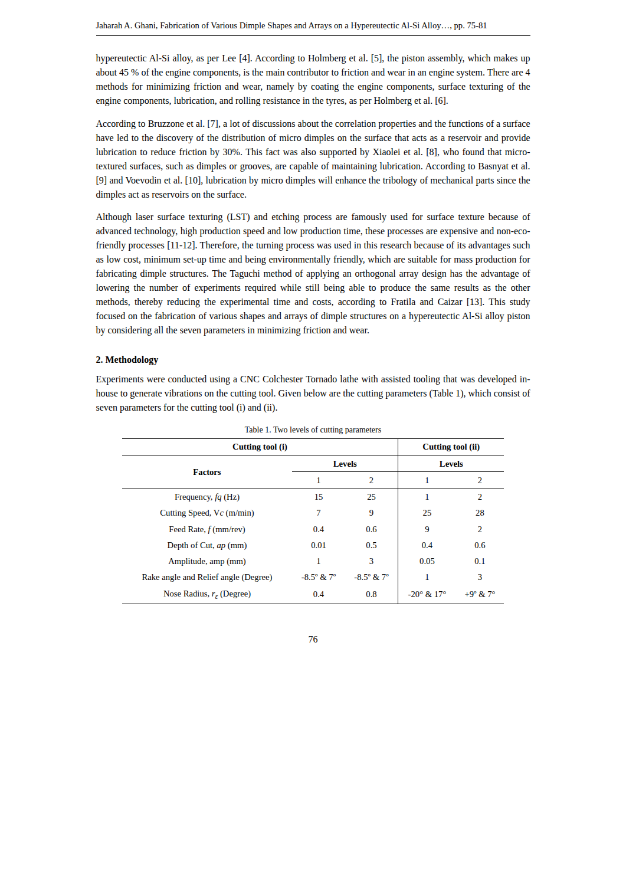Jaharah A. Ghani, Fabrication of Various Dimple Shapes and Arrays on a Hypereutectic Al-Si Alloy…, pp. 75-81
hypereutectic Al-Si alloy, as per Lee [4]. According to Holmberg et al. [5], the piston assembly, which makes up about 45 % of the engine components, is the main contributor to friction and wear in an engine system. There are 4 methods for minimizing friction and wear, namely by coating the engine components, surface texturing of the engine components, lubrication, and rolling resistance in the tyres, as per Holmberg et al. [6].
According to Bruzzone et al. [7], a lot of discussions about the correlation properties and the functions of a surface have led to the discovery of the distribution of micro dimples on the surface that acts as a reservoir and provide lubrication to reduce friction by 30%. This fact was also supported by Xiaolei et al. [8], who found that micro-textured surfaces, such as dimples or grooves, are capable of maintaining lubrication. According to Basnyat et al. [9] and Voevodin et al. [10], lubrication by micro dimples will enhance the tribology of mechanical parts since the dimples act as reservoirs on the surface.
Although laser surface texturing (LST) and etching process are famously used for surface texture because of advanced technology, high production speed and low production time, these processes are expensive and non-eco-friendly processes [11-12]. Therefore, the turning process was used in this research because of its advantages such as low cost, minimum set-up time and being environmentally friendly, which are suitable for mass production for fabricating dimple structures. The Taguchi method of applying an orthogonal array design has the advantage of lowering the number of experiments required while still being able to produce the same results as the other methods, thereby reducing the experimental time and costs, according to Fratila and Caizar [13]. This study focused on the fabrication of various shapes and arrays of dimple structures on a hypereutectic Al-Si alloy piston by considering all the seven parameters in minimizing friction and wear.
2. Methodology
Experiments were conducted using a CNC Colchester Tornado lathe with assisted tooling that was developed in-house to generate vibrations on the cutting tool. Given below are the cutting parameters (Table 1), which consist of seven parameters for the cutting tool (i) and (ii).
Table 1. Two levels of cutting parameters
| Cutting tool (i) | Cutting tool (ii) |
| --- | --- |
| Factors | Levels | Levels |
| 1 | 2 | 1 | 2 |
| Frequency, fq (Hz) | 15 | 25 | 1 | 2 |
| Cutting Speed, V c (m/min) | 7 | 9 | 25 | 28 |
| Feed Rate, f (mm/rev) | 0.4 | 0.6 | 9 | 2 |
| Depth of Cut, ap (mm) | 0.01 | 0.5 | 0.4 | 0.6 |
| Amplitude, amp (mm) | 1 | 3 | 0.05 | 0.1 |
| Rake angle and Relief angle (Degree) | -8.5º & 7º | -8.5º & 7º | 1 | 3 |
| Nose Radius, r ε (Degree) | 0.4 | 0.8 | -20° & 17° | +9º & 7° |
76